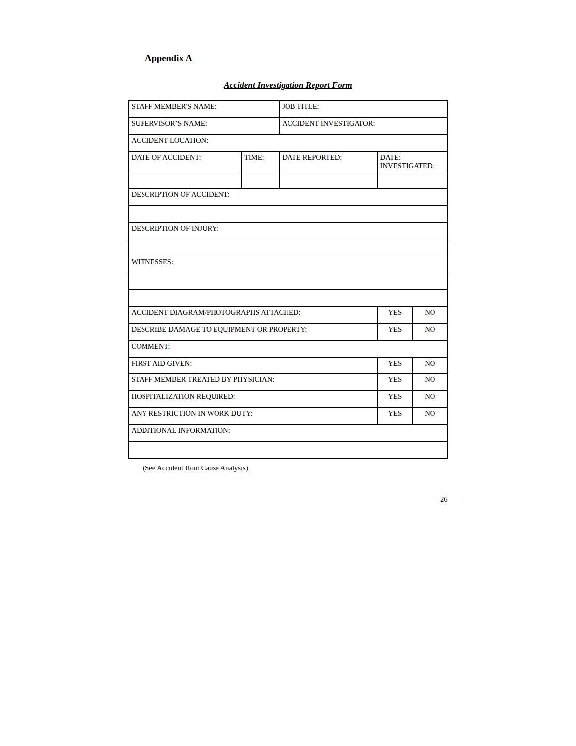Appendix A
Accident Investigation Report Form
| STAFF MEMBER'S NAME: | JOB TITLE: |
| SUPERVISOR’S NAME: | ACCIDENT INVESTIGATOR: |
| ACCIDENT LOCATION: |
| DATE OF ACCIDENT: | TIME: | DATE REPORTED: | DATE: INVESTIGATED: |
| DESCRIPTION OF ACCIDENT: |
| DESCRIPTION OF INJURY: |
| WITNESSES: |
| ACCIDENT DIAGRAM/PHOTOGRAPHS ATTACHED: | YES | NO |
| DESCRIBE DAMAGE TO EQUIPMENT OR PROPERTY: | YES | NO |
| COMMENT: |
| FIRST AID GIVEN: | YES | NO |
| STAFF MEMBER TREATED BY PHYSICIAN: | YES | NO |
| HOSPITALIZATION REQUIRED: | YES | NO |
| ANY RESTRICTION IN WORK DUTY: | YES | NO |
| ADDITIONAL INFORMATION: |
(See Accident Root Cause Analysis)
26